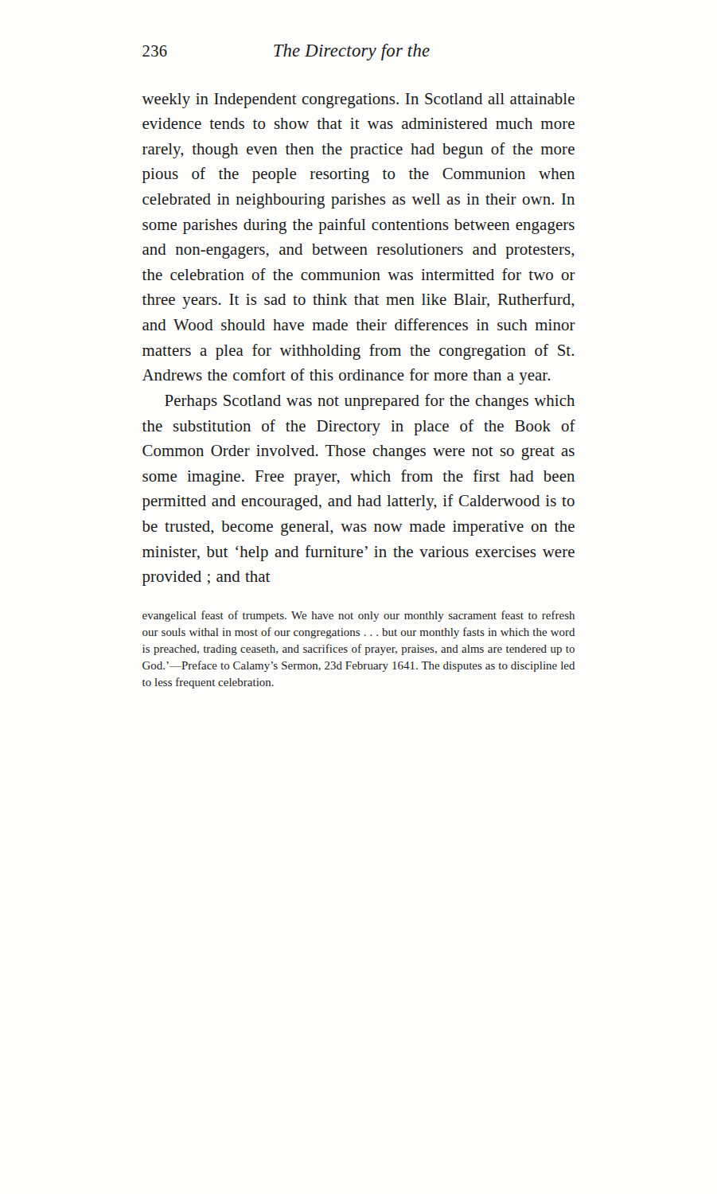236 The Directory for the
weekly in Independent congregations. In Scotland all attainable evidence tends to show that it was administered much more rarely, though even then the practice had begun of the more pious of the people resorting to the Communion when celebrated in neighbouring parishes as well as in their own. In some parishes during the painful contentions between engagers and non-engagers, and between resolutioners and protesters, the celebration of the communion was intermitted for two or three years. It is sad to think that men like Blair, Rutherfurd, and Wood should have made their differences in such minor matters a plea for withholding from the congregation of St. Andrews the comfort of this ordinance for more than a year.
Perhaps Scotland was not unprepared for the changes which the substitution of the Directory in place of the Book of Common Order involved. Those changes were not so great as some imagine. Free prayer, which from the first had been permitted and encouraged, and had latterly, if Calderwood is to be trusted, become general, was now made imperative on the minister, but ‘help and furniture’ in the various exercises were provided ; and that
evangelical feast of trumpets. We have not only our monthly sacrament feast to refresh our souls withal in most of our congregations . . . but our monthly fasts in which the word is preached, trading ceaseth, and sacrifices of prayer, praises, and alms are tendered up to God.’—Preface to Calamy’s Sermon, 23d February 1641. The disputes as to discipline led to less frequent celebration.